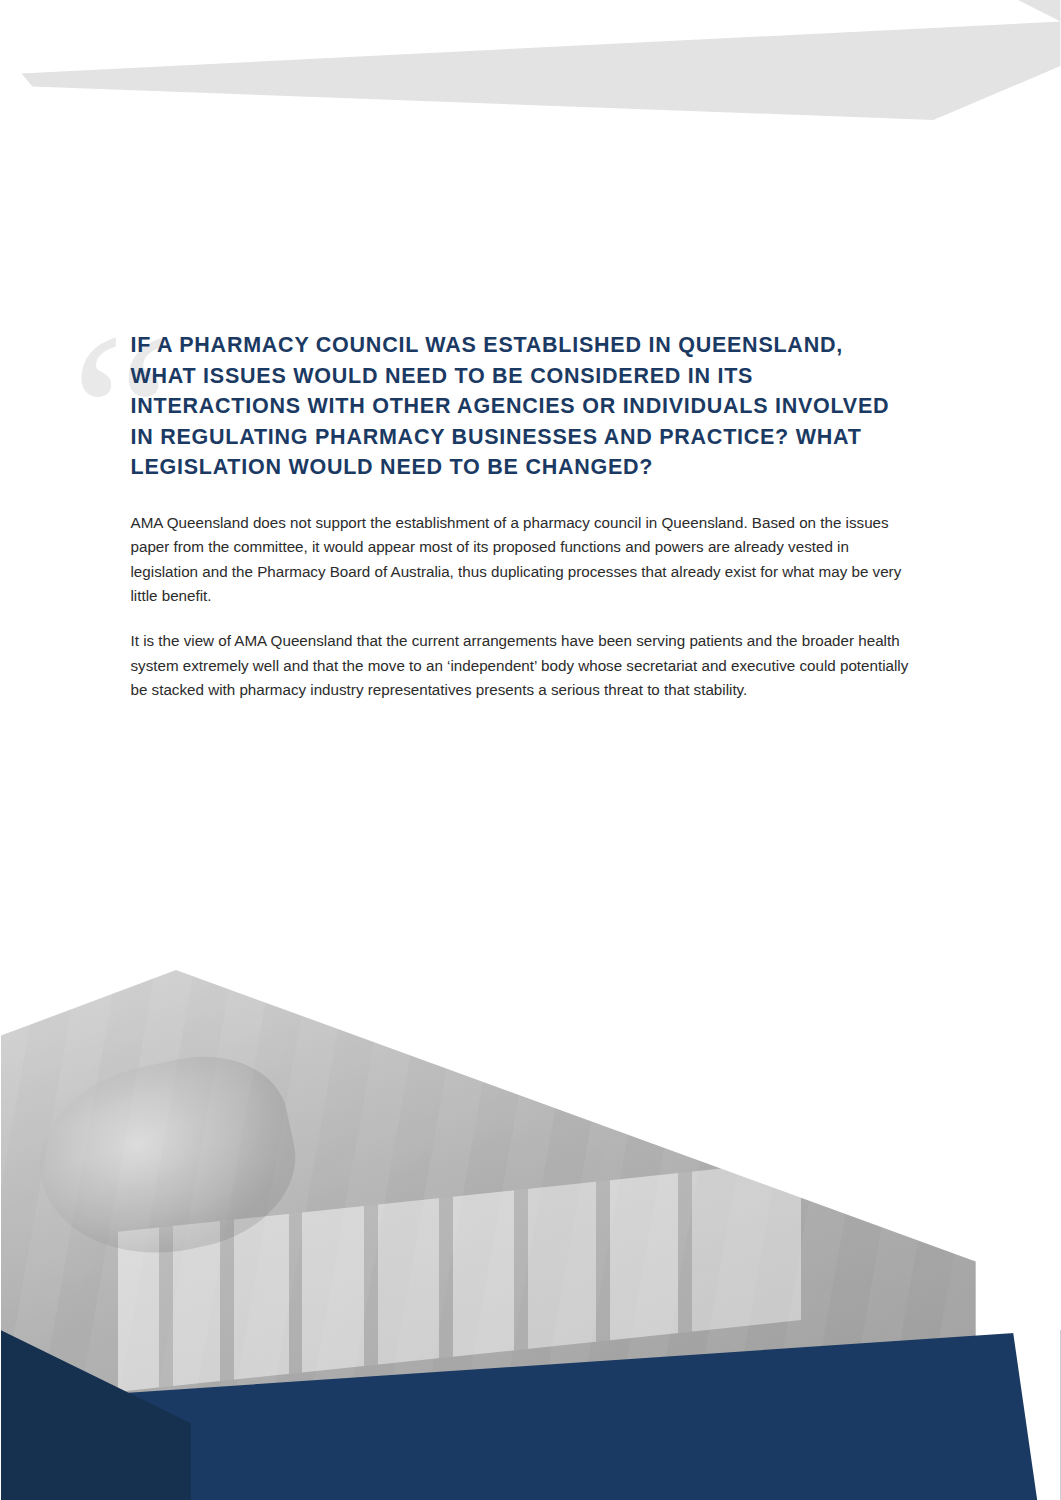“
If a pharmacy council was established in Queensland, what issues would need to be considered in its interactions with other agencies or individuals involved in regulating pharmacy businesses and practice? What legislation would need to be changed?
AMA Queensland does not support the establishment of a pharmacy council in Queensland. Based on the issues paper from the committee, it would appear most of its proposed functions and powers are already vested in legislation and the Pharmacy Board of Australia, thus duplicating processes that already exist for what may be very little benefit.
It is the view of AMA Queensland that the current arrangements have been serving patients and the broader health system extremely well and that the move to an ‘independent’ body whose secretariat and executive could potentially be stacked with pharmacy industry representatives presents a serious threat to that stability.